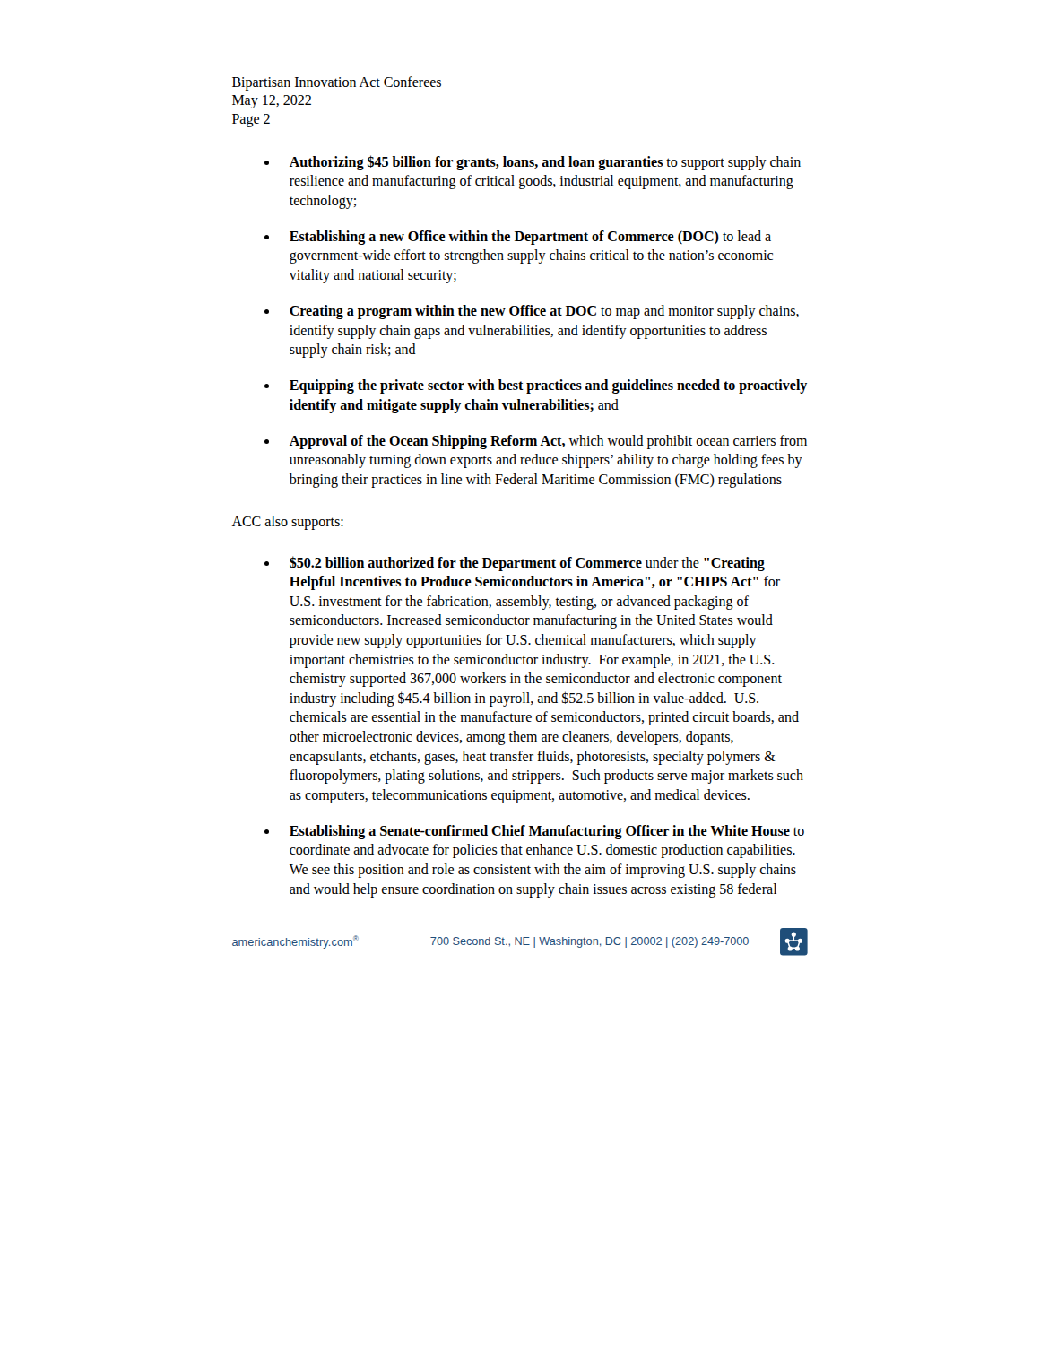Bipartisan Innovation Act Conferees
May 12, 2022
Page 2
Authorizing $45 billion for grants, loans, and loan guaranties to support supply chain resilience and manufacturing of critical goods, industrial equipment, and manufacturing technology;
Establishing a new Office within the Department of Commerce (DOC) to lead a government-wide effort to strengthen supply chains critical to the nation’s economic vitality and national security;
Creating a program within the new Office at DOC to map and monitor supply chains, identify supply chain gaps and vulnerabilities, and identify opportunities to address supply chain risk; and
Equipping the private sector with best practices and guidelines needed to proactively identify and mitigate supply chain vulnerabilities; and
Approval of the Ocean Shipping Reform Act, which would prohibit ocean carriers from unreasonably turning down exports and reduce shippers’ ability to charge holding fees by bringing their practices in line with Federal Maritime Commission (FMC) regulations
ACC also supports:
$50.2 billion authorized for the Department of Commerce under the "Creating Helpful Incentives to Produce Semiconductors in America", or "CHIPS Act" for U.S. investment for the fabrication, assembly, testing, or advanced packaging of semiconductors. Increased semiconductor manufacturing in the United States would provide new supply opportunities for U.S. chemical manufacturers, which supply important chemistries to the semiconductor industry. For example, in 2021, the U.S. chemistry supported 367,000 workers in the semiconductor and electronic component industry including $45.4 billion in payroll, and $52.5 billion in value-added. U.S. chemicals are essential in the manufacture of semiconductors, printed circuit boards, and other microelectronic devices, among them are cleaners, developers, dopants, encapsulants, etchants, gases, heat transfer fluids, photoresists, specialty polymers & fluoropolymers, plating solutions, and strippers. Such products serve major markets such as computers, telecommunications equipment, automotive, and medical devices.
Establishing a Senate-confirmed Chief Manufacturing Officer in the White House to coordinate and advocate for policies that enhance U.S. domestic production capabilities. We see this position and role as consistent with the aim of improving U.S. supply chains and would help ensure coordination on supply chain issues across existing 58 federal
americanchemistry.com®
700 Second St., NE | Washington, DC | 20002 | (202) 249-7000